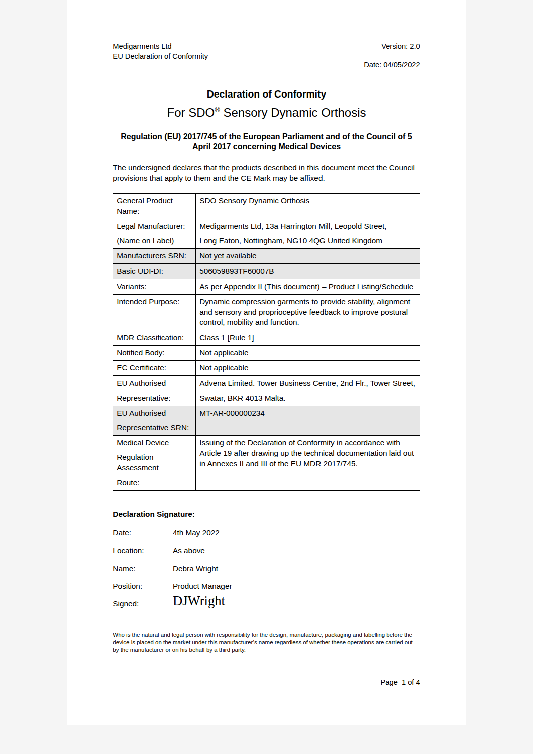Medigarments Ltd
EU Declaration of Conformity
Version: 2.0 Date: 04/05/2022
Declaration of Conformity
For SDO® Sensory Dynamic Orthosis
Regulation (EU) 2017/745 of the European Parliament and of the Council of 5 April 2017 concerning Medical Devices
The undersigned declares that the products described in this document meet the Council provisions that apply to them and the CE Mark may be affixed.
| General Product Name: | SDO Sensory Dynamic Orthosis |
| Legal Manufacturer: (Name on Label) | Medigarments Ltd, 13a Harrington Mill, Leopold Street, Long Eaton, Nottingham, NG10 4QG United Kingdom |
| Manufacturers SRN: | Not yet available |
| Basic UDI-DI: | 506059893TF60007B |
| Variants: | As per Appendix II (This document) – Product Listing/Schedule |
| Intended Purpose: | Dynamic compression garments to provide stability, alignment and sensory and proprioceptive feedback to improve postural control, mobility and function. |
| MDR Classification: | Class 1 [Rule 1] |
| Notified Body: | Not applicable |
| EC Certificate: | Not applicable |
| EU Authorised Representative: | Advena Limited. Tower Business Centre, 2nd Flr., Tower Street, Swatar, BKR 4013 Malta. |
| EU Authorised Representative SRN: | MT-AR-000000234 |
| Medical Device Regulation Assessment Route: | Issuing of the Declaration of Conformity in accordance with Article 19 after drawing up the technical documentation laid out in Annexes II and III of the EU MDR 2017/745. |
Declaration Signature:
| Date: | 4th May 2022 |
| Location: | As above |
| Name: | Debra Wright |
| Position: | Product Manager |
| Signed: | DJWright |
Who is the natural and legal person with responsibility for the design, manufacture, packaging and labelling before the device is placed on the market under this manufacturer’s name regardless of whether these operations are carried out by the manufacturer or on his behalf by a third party.
Page 1 of 4